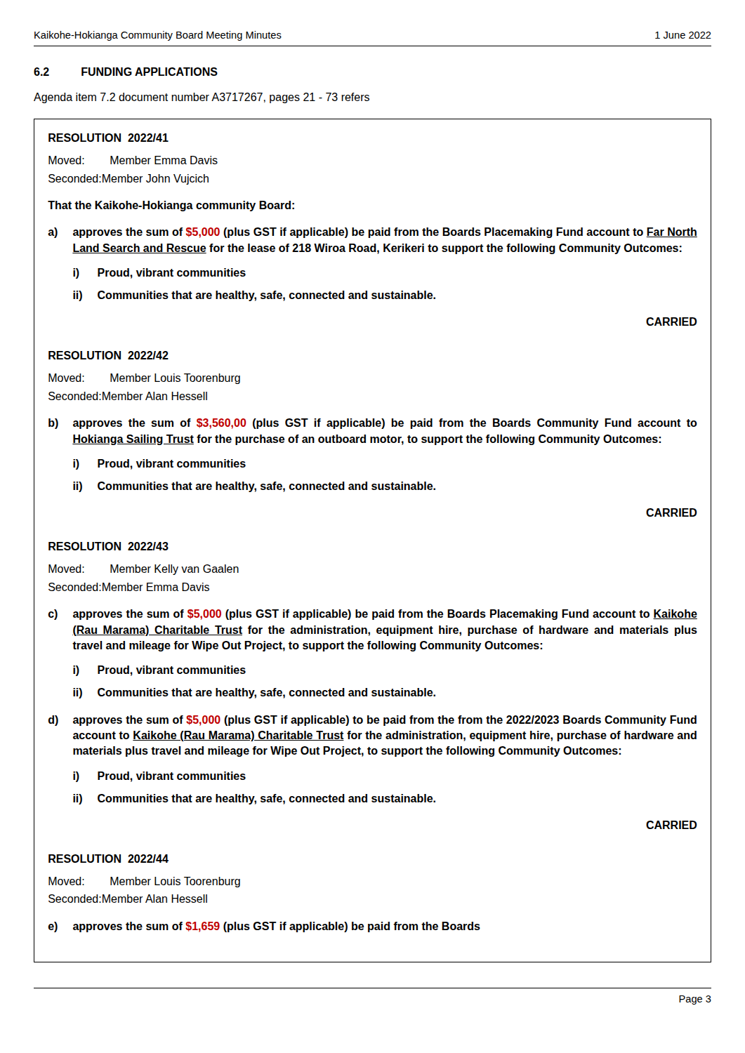Kaikohe-Hokianga Community Board Meeting Minutes 1 June 2022
6.2 FUNDING APPLICATIONS
Agenda item 7.2 document number A3717267, pages 21 - 73 refers
RESOLUTION 2022/41
Moved: Member Emma Davis
Seconded: Member John Vujcich
That the Kaikohe-Hokianga community Board:
a) approves the sum of $5,000 (plus GST if applicable) be paid from the Boards Placemaking Fund account to Far North Land Search and Rescue for the lease of 218 Wiroa Road, Kerikeri to support the following Community Outcomes:
i) Proud, vibrant communities
ii) Communities that are healthy, safe, connected and sustainable.
CARRIED
RESOLUTION 2022/42
Moved: Member Louis Toorenburg
Seconded: Member Alan Hessell
b) approves the sum of $3,560,00 (plus GST if applicable) be paid from the Boards Community Fund account to Hokianga Sailing Trust for the purchase of an outboard motor, to support the following Community Outcomes:
i) Proud, vibrant communities
ii) Communities that are healthy, safe, connected and sustainable.
CARRIED
RESOLUTION 2022/43
Moved: Member Kelly van Gaalen
Seconded: Member Emma Davis
c) approves the sum of $5,000 (plus GST if applicable) be paid from the Boards Placemaking Fund account to Kaikohe (Rau Marama) Charitable Trust for the administration, equipment hire, purchase of hardware and materials plus travel and mileage for Wipe Out Project, to support the following Community Outcomes:
i) Proud, vibrant communities
ii) Communities that are healthy, safe, connected and sustainable.
d) approves the sum of $5,000 (plus GST if applicable) to be paid from the from the 2022/2023 Boards Community Fund account to Kaikohe (Rau Marama) Charitable Trust for the administration, equipment hire, purchase of hardware and materials plus travel and mileage for Wipe Out Project, to support the following Community Outcomes:
i) Proud, vibrant communities
ii) Communities that are healthy, safe, connected and sustainable.
CARRIED
RESOLUTION 2022/44
Moved: Member Louis Toorenburg
Seconded: Member Alan Hessell
e) approves the sum of $1,659 (plus GST if applicable) be paid from the Boards
Page 3